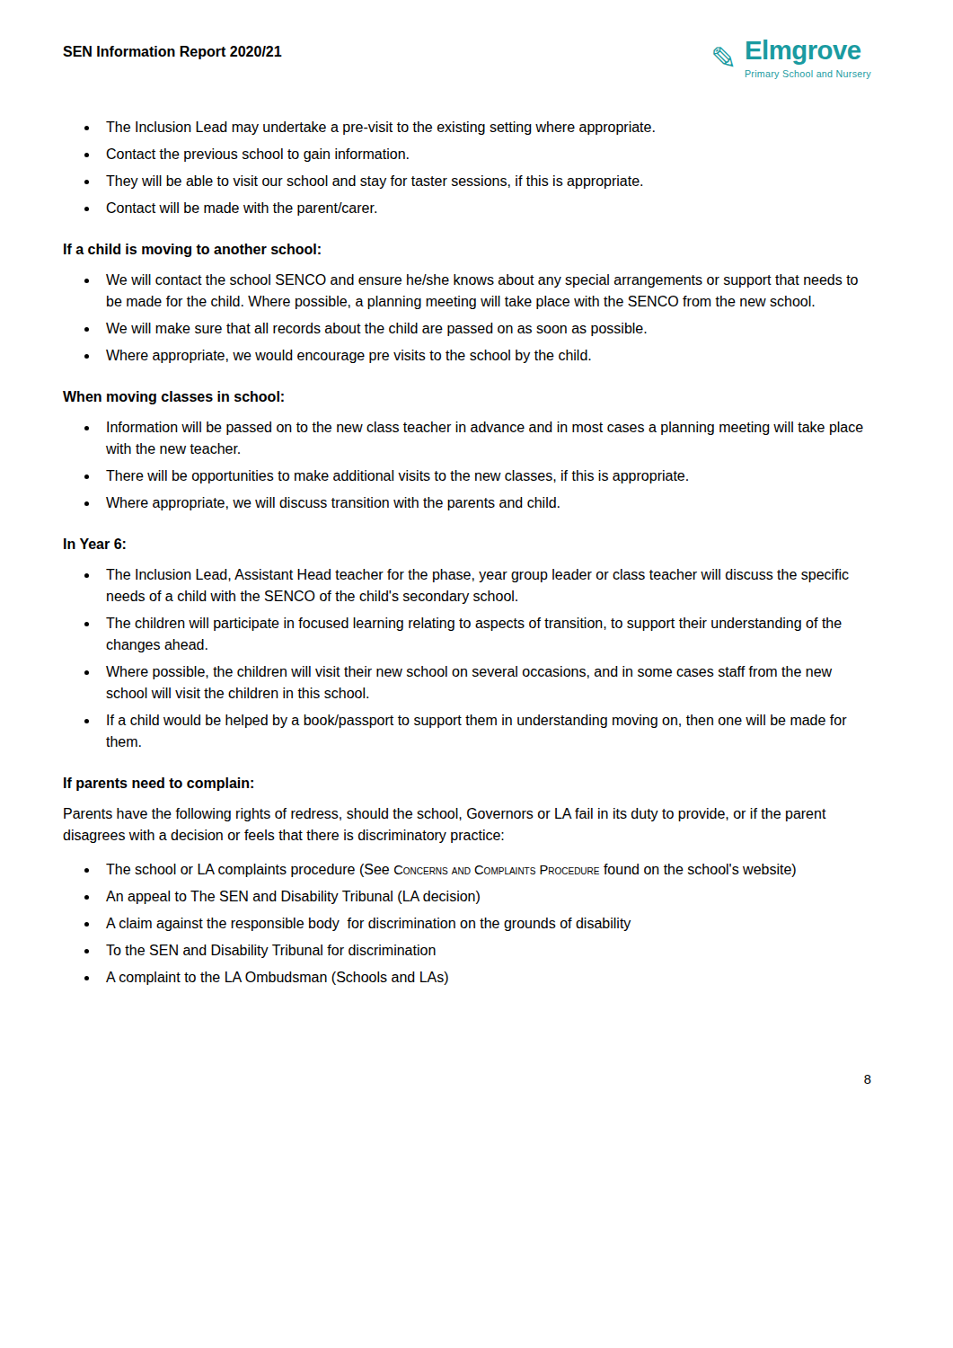SEN Information Report 2020/21
✎ Elmgrove
Primary School and Nursery
The Inclusion Lead may undertake a pre-visit to the existing setting where appropriate.
Contact the previous school to gain information.
They will be able to visit our school and stay for taster sessions, if this is appropriate.
Contact will be made with the parent/carer.
If a child is moving to another school:
We will contact the school SENCO and ensure he/she knows about any special arrangements or support that needs to be made for the child. Where possible, a planning meeting will take place with the SENCO from the new school.
We will make sure that all records about the child are passed on as soon as possible.
Where appropriate, we would encourage pre visits to the school by the child.
When moving classes in school:
Information will be passed on to the new class teacher in advance and in most cases a planning meeting will take place with the new teacher.
There will be opportunities to make additional visits to the new classes, if this is appropriate.
Where appropriate, we will discuss transition with the parents and child.
In Year 6:
The Inclusion Lead, Assistant Head teacher for the phase, year group leader or class teacher will discuss the specific needs of a child with the SENCO of the child's secondary school.
The children will participate in focused learning relating to aspects of transition, to support their understanding of the changes ahead.
Where possible, the children will visit their new school on several occasions, and in some cases staff from the new school will visit the children in this school.
If a child would be helped by a book/passport to support them in understanding moving on, then one will be made for them.
If parents need to complain:
Parents have the following rights of redress, should the school, Governors or LA fail in its duty to provide, or if the parent disagrees with a decision or feels that there is discriminatory practice:
The school or LA complaints procedure (See Concerns and Complaints Procedure found on the school's website)
An appeal to The SEN and Disability Tribunal (LA decision)
A claim against the responsible body for discrimination on the grounds of disability
To the SEN and Disability Tribunal for discrimination
A complaint to the LA Ombudsman (Schools and LAs)
8